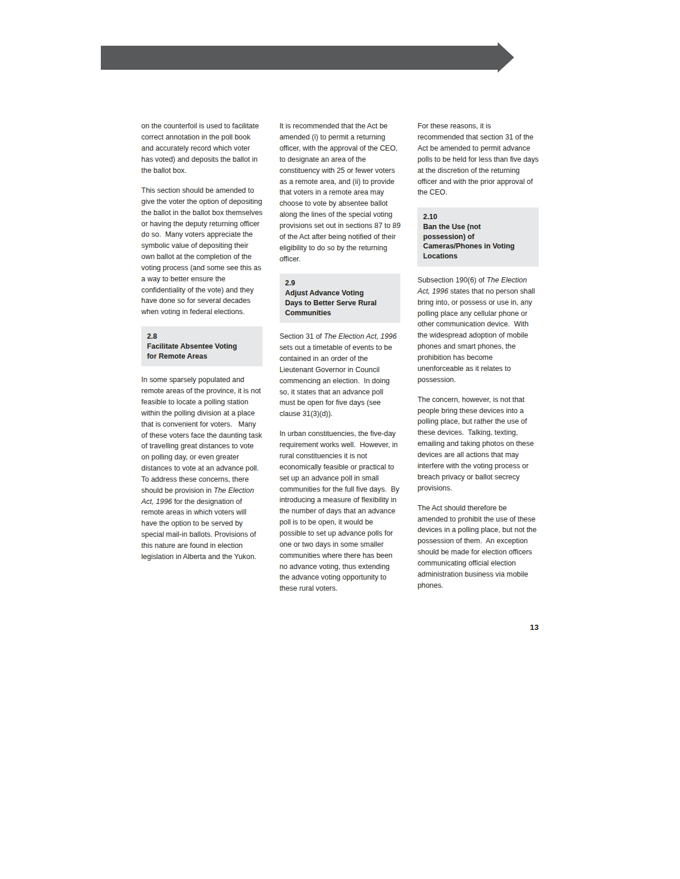on the counterfoil is used to facilitate correct annotation in the poll book and accurately record which voter has voted) and deposits the ballot in the ballot box.
This section should be amended to give the voter the option of depositing the ballot in the ballot box themselves or having the deputy returning officer do so. Many voters appreciate the symbolic value of depositing their own ballot at the completion of the voting process (and some see this as a way to better ensure the confidentiality of the vote) and they have done so for several decades when voting in federal elections.
2.8 Facilitate Absentee Voting for Remote Areas
In some sparsely populated and remote areas of the province, it is not feasible to locate a polling station within the polling division at a place that is convenient for voters. Many of these voters face the daunting task of travelling great distances to vote on polling day, or even greater distances to vote at an advance poll.
To address these concerns, there should be provision in The Election Act, 1996 for the designation of remote areas in which voters will have the option to be served by special mail-in ballots. Provisions of this nature are found in election legislation in Alberta and the Yukon.
It is recommended that the Act be amended (i) to permit a returning officer, with the approval of the CEO, to designate an area of the constituency with 25 or fewer voters as a remote area, and (ii) to provide that voters in a remote area may choose to vote by absentee ballot along the lines of the special voting provisions set out in sections 87 to 89 of the Act after being notified of their eligibility to do so by the returning officer.
2.9 Adjust Advance Voting Days to Better Serve Rural Communities
Section 31 of The Election Act, 1996 sets out a timetable of events to be contained in an order of the Lieutenant Governor in Council commencing an election. In doing so, it states that an advance poll must be open for five days (see clause 31(3)(d)).
In urban constituencies, the five-day requirement works well. However, in rural constituencies it is not economically feasible or practical to set up an advance poll in small communities for the full five days. By introducing a measure of flexibility in the number of days that an advance poll is to be open, it would be possible to set up advance polls for one or two days in some smaller communities where there has been no advance voting, thus extending the advance voting opportunity to these rural voters.
For these reasons, it is recommended that section 31 of the Act be amended to permit advance polls to be held for less than five days at the discretion of the returning officer and with the prior approval of the CEO.
2.10 Ban the Use (not possession) of Cameras/Phones in Voting Locations
Subsection 190(6) of The Election Act, 1996 states that no person shall bring into, or possess or use in, any polling place any cellular phone or other communication device. With the widespread adoption of mobile phones and smart phones, the prohibition has become unenforceable as it relates to possession.
The concern, however, is not that people bring these devices into a polling place, but rather the use of these devices. Talking, texting, emailing and taking photos on these devices are all actions that may interfere with the voting process or breach privacy or ballot secrecy provisions.
The Act should therefore be amended to prohibit the use of these devices in a polling place, but not the possession of them. An exception should be made for election officers communicating official election administration business via mobile phones.
13